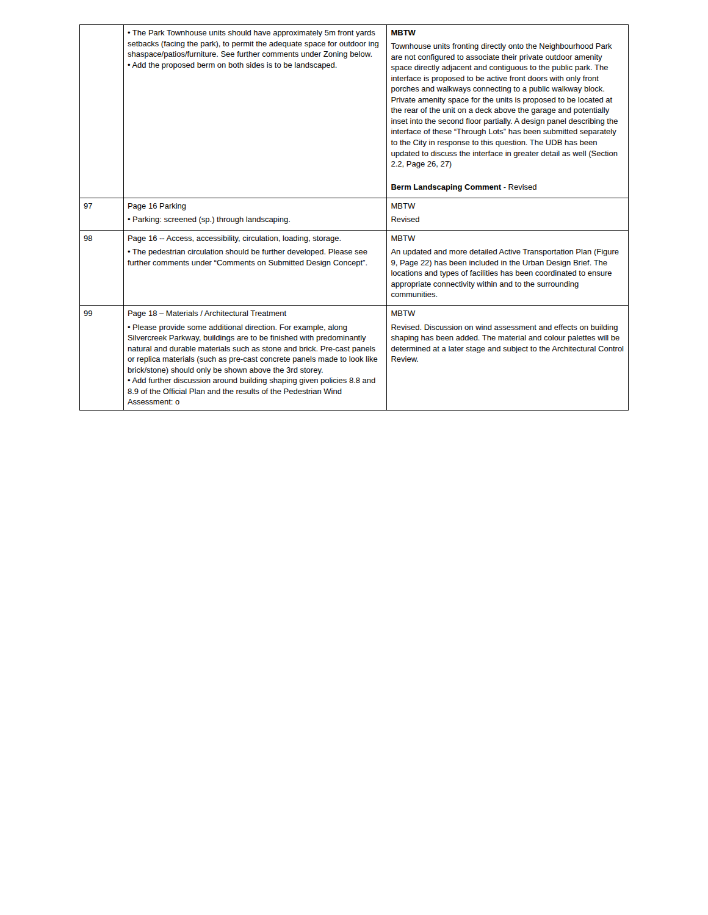| | • The Park Townhouse units should have approximately 5m front yards setbacks (facing the park), to permit the adequate space for outdoor ing shaspace/patios/furniture. See further comments under Zoning below. • Add the proposed berm on both sides is to be landscaped. | MBTW Townhouse units fronting directly onto the Neighbourhood Park are not configured to associate their private outdoor amenity space directly adjacent and contiguous to the public park. The interface is proposed to be active front doors with only front porches and walkways connecting to a public walkway block. Private amenity space for the units is proposed to be located at the rear of the unit on a deck above the garage and potentially inset into the second floor partially. A design panel describing the interface of these “Through Lots” has been submitted separately to the City in response to this question. The UDB has been updated to discuss the interface in greater detail as well (Section 2.2, Page 26, 27) Berm Landscaping Comment - Revised |
| 97 | Page 16 Parking • Parking: screened (sp.) through landscaping. | MBTW Revised |
| 98 | Page 16 -- Access, accessibility, circulation, loading, storage. • The pedestrian circulation should be further developed. Please see further comments under “Comments on Submitted Design Concept”. | MBTW An updated and more detailed Active Transportation Plan (Figure 9, Page 22) has been included in the Urban Design Brief. The locations and types of facilities has been coordinated to ensure appropriate connectivity within and to the surrounding communities. |
| 99 | Page 18 – Materials / Architectural Treatment • Please provide some additional direction. For example, along Silvercreek Parkway, buildings are to be finished with predominantly natural and durable materials such as stone and brick. Pre-cast panels or replica materials (such as pre-cast concrete panels made to look like brick/stone) should only be shown above the 3rd storey. • Add further discussion around building shaping given policies 8.8 and 8.9 of the Official Plan and the results of the Pedestrian Wind Assessment: o | MBTW Revised. Discussion on wind assessment and effects on building shaping has been added. The material and colour palettes will be determined at a later stage and subject to the Architectural Control Review. |